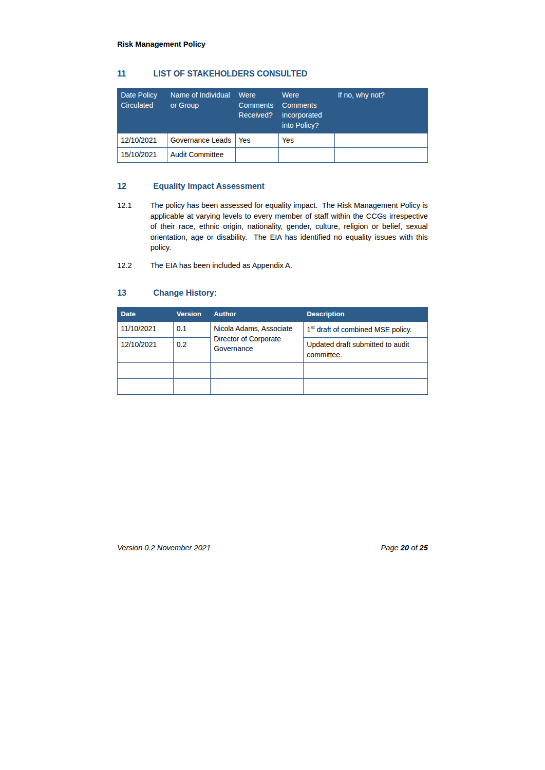Risk Management Policy
11 LIST OF STAKEHOLDERS CONSULTED
| Date Policy Circulated | Name of Individual or Group | Were Comments Received? | Were Comments incorporated into Policy? | If no, why not? |
| --- | --- | --- | --- | --- |
| 12/10/2021 | Governance Leads | Yes | Yes | |
| 15/10/2021 | Audit Committee | | | |
12 Equality Impact Assessment
12.1 The policy has been assessed for equality impact. The Risk Management Policy is applicable at varying levels to every member of staff within the CCGs irrespective of their race, ethnic origin, nationality, gender, culture, religion or belief, sexual orientation, age or disability. The EIA has identified no equality issues with this policy.
12.2 The EIA has been included as Appendix A.
13 Change History:
| Date | Version | Author | Description |
| --- | --- | --- | --- |
| 11/10/2021 | 0.1 | Nicola Adams, Associate Director of Corporate Governance | 1 st draft of combined MSE policy. |
| 12/10/2021 | 0.2 | Updated draft submitted to audit committee. |
Version 0.2 November 2021 Page 20 of 25